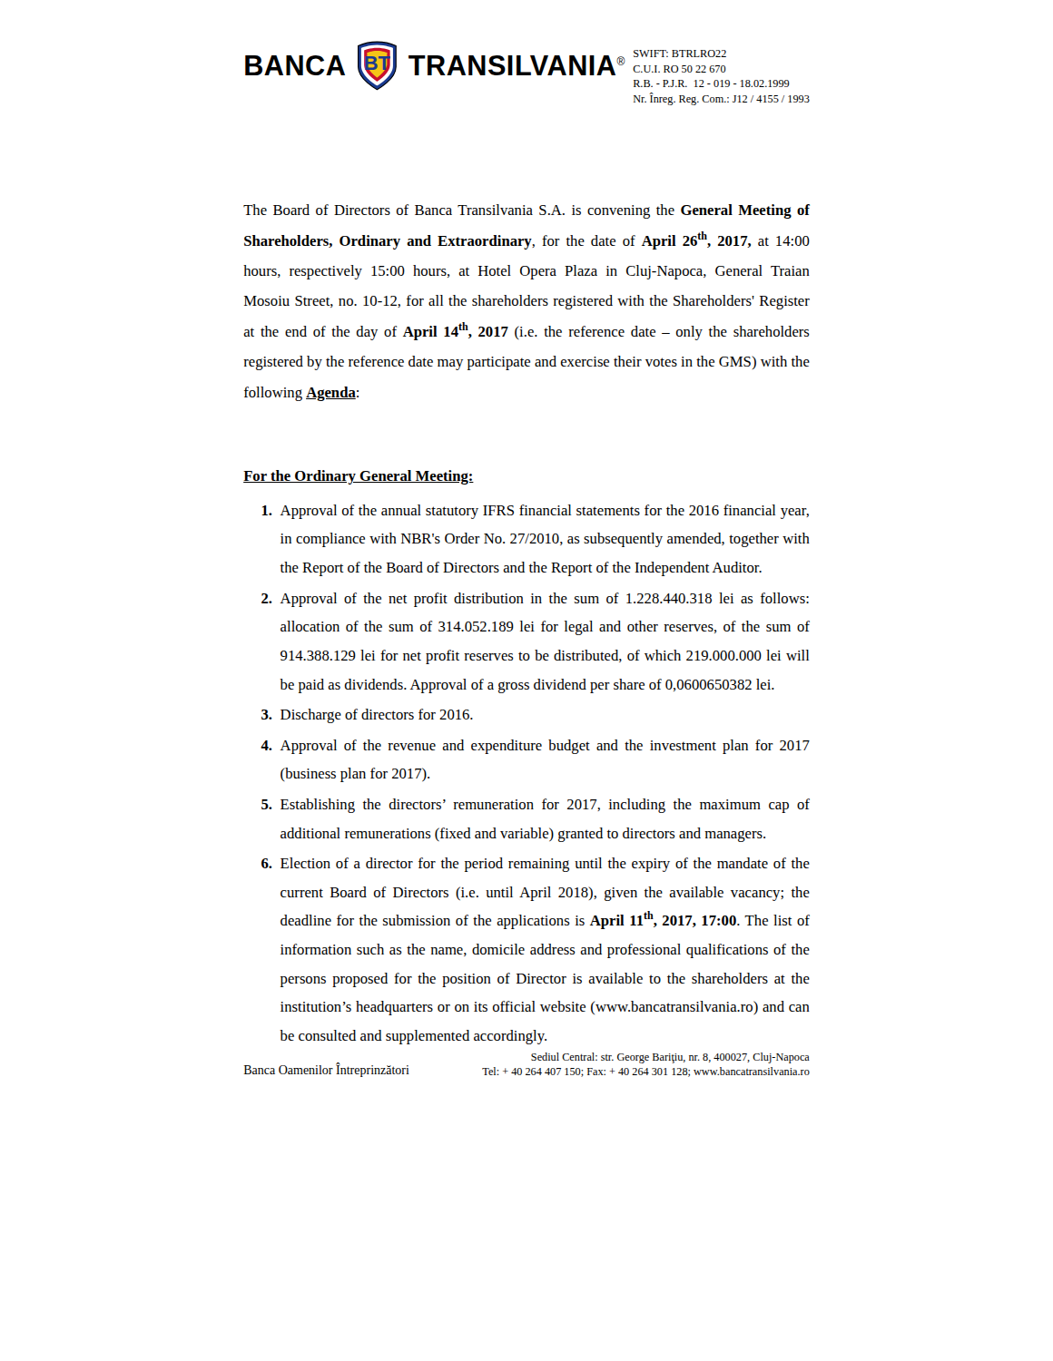BANCA BT TRANSILVANIA®
SWIFT: BTRLRO22
C.U.I. RO 50 22 670
R.B. - P.J.R. 12 - 019 - 18.02.1999
Nr. Înreg. Reg. Com.: J12 / 4155 / 1993
The Board of Directors of Banca Transilvania S.A. is convening the General Meeting of Shareholders, Ordinary and Extraordinary, for the date of April 26th, 2017, at 14:00 hours, respectively 15:00 hours, at Hotel Opera Plaza in Cluj-Napoca, General Traian Mosoiu Street, no. 10-12, for all the shareholders registered with the Shareholders' Register at the end of the day of April 14th, 2017 (i.e. the reference date – only the shareholders registered by the reference date may participate and exercise their votes in the GMS) with the following Agenda:
For the Ordinary General Meeting:
Approval of the annual statutory IFRS financial statements for the 2016 financial year, in compliance with NBR's Order No. 27/2010, as subsequently amended, together with the Report of the Board of Directors and the Report of the Independent Auditor.
Approval of the net profit distribution in the sum of 1.228.440.318 lei as follows: allocation of the sum of 314.052.189 lei for legal and other reserves, of the sum of 914.388.129 lei for net profit reserves to be distributed, of which 219.000.000 lei will be paid as dividends. Approval of a gross dividend per share of 0,0600650382 lei.
Discharge of directors for 2016.
Approval of the revenue and expenditure budget and the investment plan for 2017 (business plan for 2017).
Establishing the directors’ remuneration for 2017, including the maximum cap of additional remunerations (fixed and variable) granted to directors and managers.
Election of a director for the period remaining until the expiry of the mandate of the current Board of Directors (i.e. until April 2018), given the available vacancy; the deadline for the submission of the applications is April 11th, 2017, 17:00. The list of information such as the name, domicile address and professional qualifications of the persons proposed for the position of Director is available to the shareholders at the institution’s headquarters or on its official website (www.bancatransilvania.ro) and can be consulted and supplemented accordingly.
Banca Oamenilor Întreprinzători
Sediul Central: str. George Bariţiu, nr. 8, 400027, Cluj-Napoca
Tel: + 40 264 407 150; Fax: + 40 264 301 128; www.bancatransilvania.ro